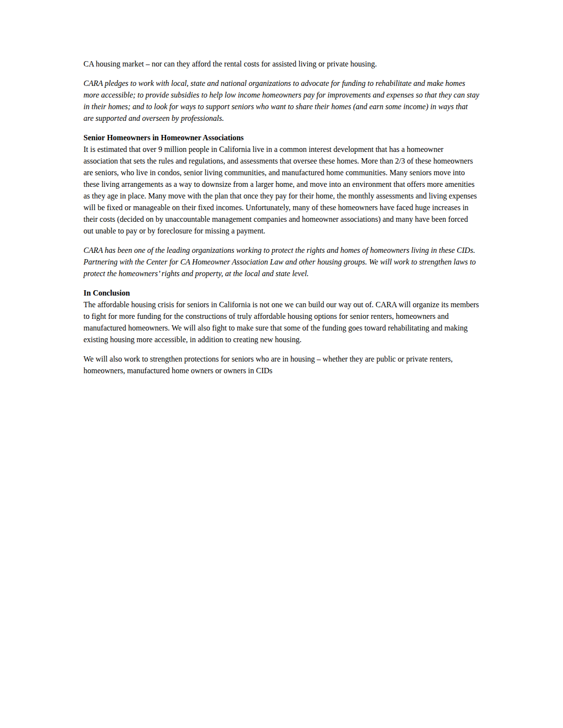CA housing market – nor can they afford the rental costs for assisted living or private housing.
CARA pledges to work with local, state and national organizations to advocate for funding to rehabilitate and make homes more accessible; to provide subsidies to help low income homeowners pay for improvements and expenses so that they can stay in their homes; and to look for ways to support seniors who want to share their homes (and earn some income) in ways that are supported and overseen by professionals.
Senior Homeowners in Homeowner Associations
It is estimated that over 9 million people in California live in a common interest development that has a homeowner association that sets the rules and regulations, and assessments that oversee these homes. More than 2/3 of these homeowners are seniors, who live in condos, senior living communities, and manufactured home communities. Many seniors move into these living arrangements as a way to downsize from a larger home, and move into an environment that offers more amenities as they age in place. Many move with the plan that once they pay for their home, the monthly assessments and living expenses will be fixed or manageable on their fixed incomes. Unfortunately, many of these homeowners have faced huge increases in their costs (decided on by unaccountable management companies and homeowner associations) and many have been forced out unable to pay or by foreclosure for missing a payment.
CARA has been one of the leading organizations working to protect the rights and homes of homeowners living in these CIDs. Partnering with the Center for CA Homeowner Association Law and other housing groups. We will work to strengthen laws to protect the homeowners’ rights and property, at the local and state level.
In Conclusion
The affordable housing crisis for seniors in California is not one we can build our way out of. CARA will organize its members to fight for more funding for the constructions of truly affordable housing options for senior renters, homeowners and manufactured homeowners. We will also fight to make sure that some of the funding goes toward rehabilitating and making existing housing more accessible, in addition to creating new housing.
We will also work to strengthen protections for seniors who are in housing – whether they are public or private renters, homeowners, manufactured home owners or owners in CIDs